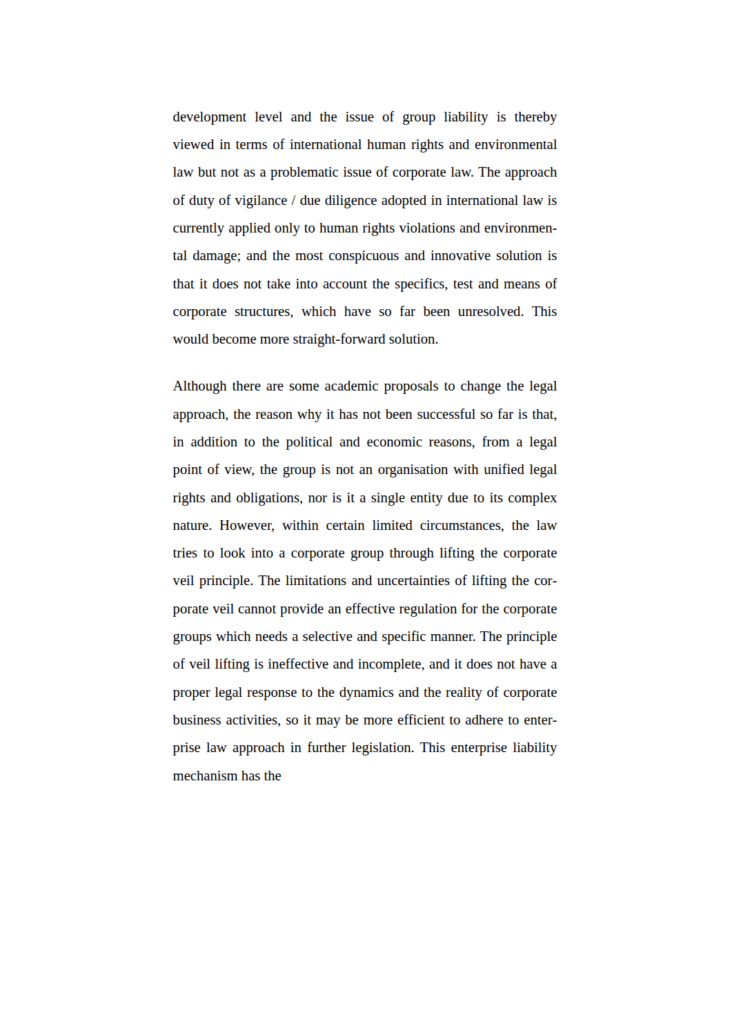development level and the issue of group liability is thereby viewed in terms of international human rights and environmental law but not as a problematic issue of corporate law. The approach of duty of vigilance / due diligence adopted in international law is currently applied only to human rights violations and environmental damage; and the most conspicuous and innovative solution is that it does not take into account the specifics, test and means of corporate structures, which have so far been unresolved. This would become more straight-forward solution.
Although there are some academic proposals to change the legal approach, the reason why it has not been successful so far is that, in addition to the political and economic reasons, from a legal point of view, the group is not an organisation with unified legal rights and obligations, nor is it a single entity due to its complex nature. However, within certain limited circumstances, the law tries to look into a corporate group through lifting the corporate veil principle. The limitations and uncertainties of lifting the corporate veil cannot provide an effective regulation for the corporate groups which needs a selective and specific manner. The principle of veil lifting is ineffective and incomplete, and it does not have a proper legal response to the dynamics and the reality of corporate business activities, so it may be more efficient to adhere to enterprise law approach in further legislation. This enterprise liability mechanism has the